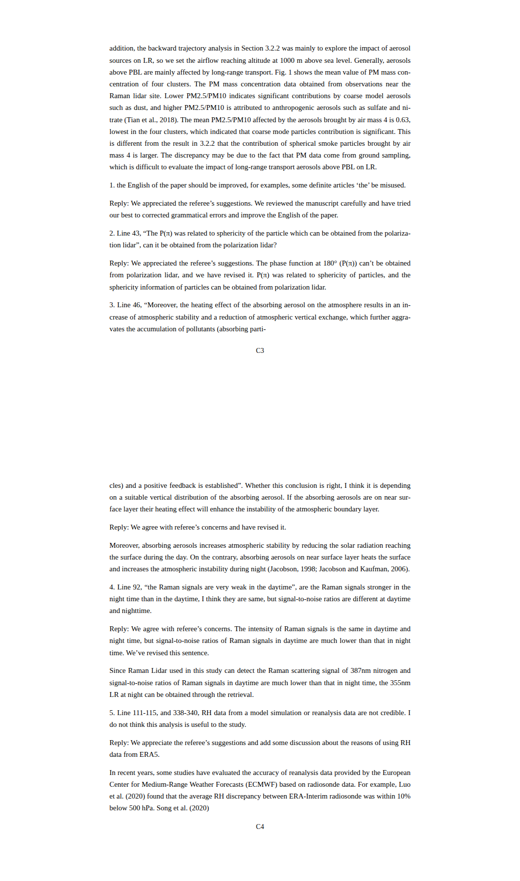addition, the backward trajectory analysis in Section 3.2.2 was mainly to explore the impact of aerosol sources on LR, so we set the airflow reaching altitude at 1000 m above sea level. Generally, aerosols above PBL are mainly affected by long-range transport. Fig. 1 shows the mean value of PM mass concentration of four clusters. The PM mass concentration data obtained from observations near the Raman lidar site. Lower PM2.5/PM10 indicates significant contributions by coarse model aerosols such as dust, and higher PM2.5/PM10 is attributed to anthropogenic aerosols such as sulfate and nitrate (Tian et al., 2018). The mean PM2.5/PM10 affected by the aerosols brought by air mass 4 is 0.63, lowest in the four clusters, which indicated that coarse mode particles contribution is significant. This is different from the result in 3.2.2 that the contribution of spherical smoke particles brought by air mass 4 is larger. The discrepancy may be due to the fact that PM data come from ground sampling, which is difficult to evaluate the impact of long-range transport aerosols above PBL on LR.
1. the English of the paper should be improved, for examples, some definite articles ‘the’ be misused.
Reply: We appreciated the referee’s suggestions. We reviewed the manuscript carefully and have tried our best to corrected grammatical errors and improve the English of the paper.
2. Line 43, “The P(π) was related to sphericity of the particle which can be obtained from the polarization lidar”, can it be obtained from the polarization lidar?
Reply: We appreciated the referee’s suggestions. The phase function at 180° (P(π)) can’t be obtained from polarization lidar, and we have revised it. P(π) was related to sphericity of particles, and the sphericity information of particles can be obtained from polarization lidar.
3. Line 46, “Moreover, the heating effect of the absorbing aerosol on the atmosphere results in an increase of atmospheric stability and a reduction of atmospheric vertical exchange, which further aggravates the accumulation of pollutants (absorbing parti-
C3
cles) and a positive feedback is established”. Whether this conclusion is right, I think it is depending on a suitable vertical distribution of the absorbing aerosol. If the absorbing aerosols are on near surface layer their heating effect will enhance the instability of the atmospheric boundary layer.
Reply: We agree with referee’s concerns and have revised it.
Moreover, absorbing aerosols increases atmospheric stability by reducing the solar radiation reaching the surface during the day. On the contrary, absorbing aerosols on near surface layer heats the surface and increases the atmospheric instability during night (Jacobson, 1998; Jacobson and Kaufman, 2006).
4. Line 92, “the Raman signals are very weak in the daytime”, are the Raman signals stronger in the night time than in the daytime, I think they are same, but signal-to-noise ratios are different at daytime and nighttime.
Reply: We agree with referee’s concerns. The intensity of Raman signals is the same in daytime and night time, but signal-to-noise ratios of Raman signals in daytime are much lower than that in night time. We’ve revised this sentence.
Since Raman Lidar used in this study can detect the Raman scattering signal of 387nm nitrogen and signal-to-noise ratios of Raman signals in daytime are much lower than that in night time, the 355nm LR at night can be obtained through the retrieval.
5. Line 111-115, and 338-340, RH data from a model simulation or reanalysis data are not credible. I do not think this analysis is useful to the study.
Reply: We appreciate the referee’s suggestions and add some discussion about the reasons of using RH data from ERA5.
In recent years, some studies have evaluated the accuracy of reanalysis data provided by the European Center for Medium-Range Weather Forecasts (ECMWF) based on radiosonde data. For example, Luo et al. (2020) found that the average RH discrepancy between ERA-Interim radiosonde was within 10% below 500 hPa. Song et al. (2020)
C4